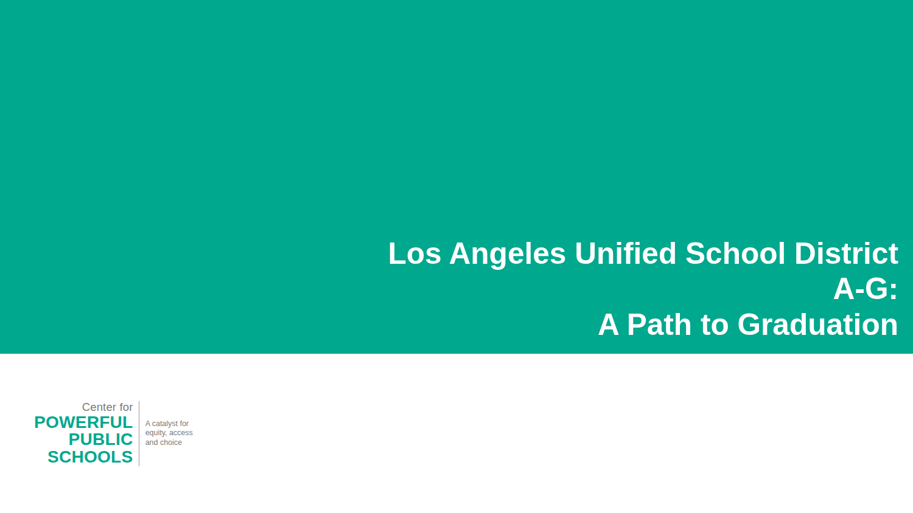Los Angeles Unified School District
A-G:
A Path to Graduation
Center for
POWERFUL
PUBLIC
SCHOOLS
A catalyst for
equity, access
and choice